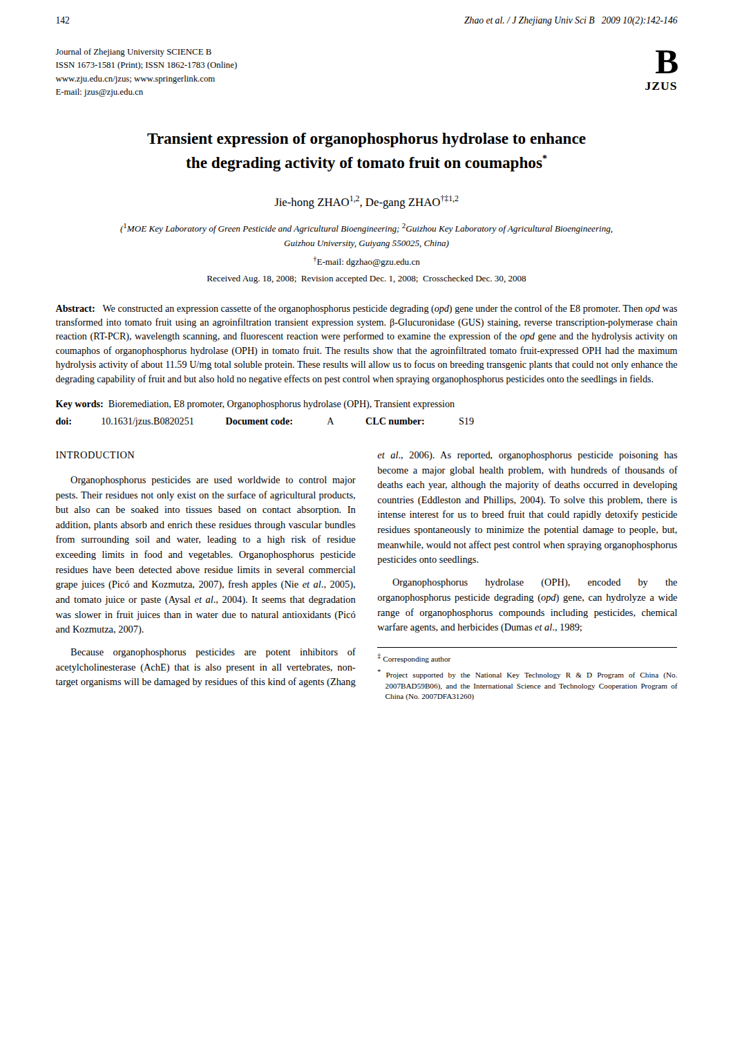142 Zhao et al. / J Zhejiang Univ Sci B 2009 10(2):142-146
Journal of Zhejiang University SCIENCE B
ISSN 1673-1581 (Print); ISSN 1862-1783 (Online)
www.zju.edu.cn/jzus; www.springerlink.com
E-mail: jzus@zju.edu.cn
B
JZUS
Transient expression of organophosphorus hydrolase to enhance
the degrading activity of tomato fruit on coumaphos*
Jie-hong ZHAO1,2, De-gang ZHAO†‡1,2
(1MOE Key Laboratory of Green Pesticide and Agricultural Bioengineering; 2Guizhou Key Laboratory of Agricultural Bioengineering,
Guizhou University, Guiyang 550025, China)
†E-mail: dgzhao@gzu.edu.cn
Received Aug. 18, 2008; Revision accepted Dec. 1, 2008; Crosschecked Dec. 30, 2008
Abstract: We constructed an expression cassette of the organophosphorus pesticide degrading (opd) gene under the control of the E8 promoter. Then opd was transformed into tomato fruit using an agroinfiltration transient expression system. β-Glucuronidase (GUS) staining, reverse transcription-polymerase chain reaction (RT-PCR), wavelength scanning, and fluorescent reaction were performed to examine the expression of the opd gene and the hydrolysis activity on coumaphos of organophosphorus hydrolase (OPH) in tomato fruit. The results show that the agroinfiltrated tomato fruit-expressed OPH had the maximum hydrolysis activity of about 11.59 U/mg total soluble protein. These results will allow us to focus on breeding transgenic plants that could not only enhance the degrading capability of fruit and but also hold no negative effects on pest control when spraying organophosphorus pesticides onto the seedlings in fields.
Key words: Bioremediation, E8 promoter, Organophosphorus hydrolase (OPH), Transient expression
doi: 10.1631/jzus.B0820251 Document code: A CLC number: S19
INTRODUCTION
Organophosphorus pesticides are used worldwide to control major pests. Their residues not only exist on the surface of agricultural products, but also can be soaked into tissues based on contact absorption. In addition, plants absorb and enrich these residues through vascular bundles from surrounding soil and water, leading to a high risk of residue exceeding limits in food and vegetables. Organophosphorus pesticide residues have been detected above residue limits in several commercial grape juices (Picó and Kozmutza, 2007), fresh apples (Nie et al., 2005), and tomato juice or paste (Aysal et al., 2004). It seems that degradation was slower in fruit juices than in water due to natural antioxidants (Picó and Kozmutza, 2007).
Because organophosphorus pesticides are potent inhibitors of acetylcholinesterase (AchE) that is also present in all vertebrates, non-target organisms will be damaged by residues of this kind of agents (Zhang et al., 2006). As reported, organophosphorus pesticide poisoning has become a major global health problem, with hundreds of thousands of deaths each year, although the majority of deaths occurred in developing countries (Eddleston and Phillips, 2004). To solve this problem, there is intense interest for us to breed fruit that could rapidly detoxify pesticide residues spontaneously to minimize the potential damage to people, but, meanwhile, would not affect pest control when spraying organophosphorus pesticides onto seedlings.
Organophosphorus hydrolase (OPH), encoded by the organophosphorus pesticide degrading (opd) gene, can hydrolyze a wide range of organophosphorus compounds including pesticides, chemical warfare agents, and herbicides (Dumas et al., 1989;
‡ Corresponding author
* Project supported by the National Key Technology R & D Program of China (No. 2007BAD59B06), and the International Science and Technology Cooperation Program of China (No. 2007DFA31260)